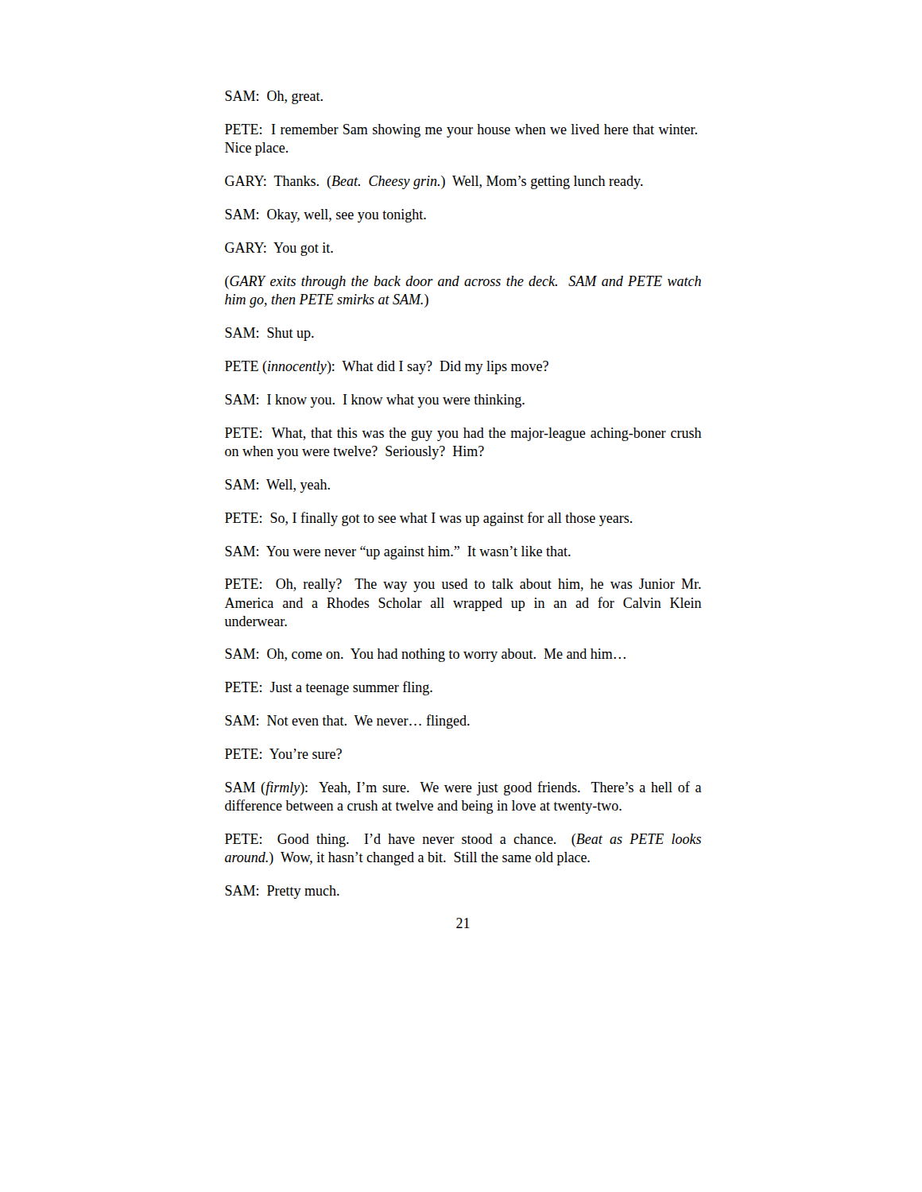SAM: Oh, great.
PETE: I remember Sam showing me your house when we lived here that winter. Nice place.
GARY: Thanks. (Beat. Cheesy grin.) Well, Mom’s getting lunch ready.
SAM: Okay, well, see you tonight.
GARY: You got it.
(GARY exits through the back door and across the deck. SAM and PETE watch him go, then PETE smirks at SAM.)
SAM: Shut up.
PETE (innocently): What did I say? Did my lips move?
SAM: I know you. I know what you were thinking.
PETE: What, that this was the guy you had the major-league aching-boner crush on when you were twelve? Seriously? Him?
SAM: Well, yeah.
PETE: So, I finally got to see what I was up against for all those years.
SAM: You were never “up against him.” It wasn’t like that.
PETE: Oh, really? The way you used to talk about him, he was Junior Mr. America and a Rhodes Scholar all wrapped up in an ad for Calvin Klein underwear.
SAM: Oh, come on. You had nothing to worry about. Me and him…
PETE: Just a teenage summer fling.
SAM: Not even that. We never… flinged.
PETE: You’re sure?
SAM (firmly): Yeah, I’m sure. We were just good friends. There’s a hell of a difference between a crush at twelve and being in love at twenty-two.
PETE: Good thing. I’d have never stood a chance. (Beat as PETE looks around.) Wow, it hasn’t changed a bit. Still the same old place.
SAM: Pretty much.
21